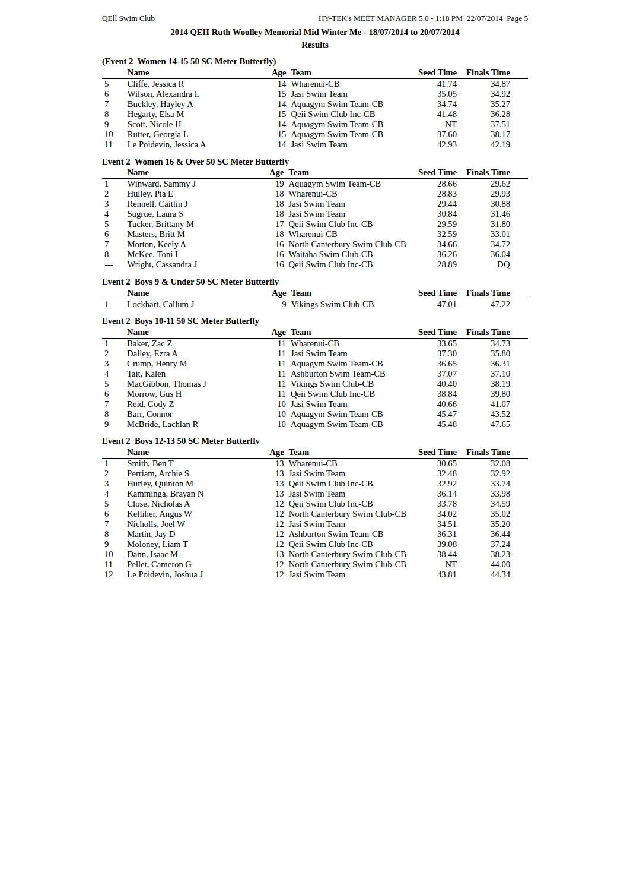QEll Swim Club
HY-TEK's MEET MANAGER 5.0 - 1:18 PM 22/07/2014 Page 5
2014 QEII Ruth Woolley Memorial Mid Winter Me - 18/07/2014 to 20/07/2014
Results
(Event 2 Women 14-15 50 SC Meter Butterfly)
| | Name | Age | Team | Seed Time | Finals Time |
| --- | --- | --- | --- | --- | --- |
| 5 | Cliffe, Jessica R | 14 | Wharenui-CB | 41.74 | 34.87 |
| 6 | Wilson, Alexandra L | 15 | Jasi Swim Team | 35.05 | 34.92 |
| 7 | Buckley, Hayley A | 14 | Aquagym Swim Team-CB | 34.74 | 35.27 |
| 8 | Hegarty, Elsa M | 15 | Qeii Swim Club Inc-CB | 41.48 | 36.28 |
| 9 | Scott, Nicole H | 14 | Aquagym Swim Team-CB | NT | 37.51 |
| 10 | Rutter, Georgia L | 15 | Aquagym Swim Team-CB | 37.60 | 38.17 |
| 11 | Le Poidevin, Jessica A | 14 | Jasi Swim Team | 42.93 | 42.19 |
Event 2 Women 16 & Over 50 SC Meter Butterfly
| | Name | Age | Team | Seed Time | Finals Time |
| --- | --- | --- | --- | --- | --- |
| 1 | Winward, Sammy J | 19 | Aquagym Swim Team-CB | 28.66 | 29.62 |
| 2 | Hulley, Pia E | 18 | Wharenui-CB | 28.83 | 29.93 |
| 3 | Rennell, Caitlin J | 18 | Jasi Swim Team | 29.44 | 30.88 |
| 4 | Sugrue, Laura S | 18 | Jasi Swim Team | 30.84 | 31.46 |
| 5 | Tucker, Brittany M | 17 | Qeii Swim Club Inc-CB | 29.59 | 31.80 |
| 6 | Masters, Britt M | 18 | Wharenui-CB | 32.59 | 33.01 |
| 7 | Morton, Keely A | 16 | North Canterbury Swim Club-CB | 34.66 | 34.72 |
| 8 | McKee, Toni I | 16 | Waitaha Swim Club-CB | 36.26 | 36.04 |
| --- | Wright, Cassandra J | 16 | Qeii Swim Club Inc-CB | 28.89 | DQ |
Event 2 Boys 9 & Under 50 SC Meter Butterfly
| | Name | Age | Team | Seed Time | Finals Time |
| --- | --- | --- | --- | --- | --- |
| 1 | Lockhart, Callum J | 9 | Vikings Swim Club-CB | 47.01 | 47.22 |
Event 2 Boys 10-11 50 SC Meter Butterfly
| | Name | Age | Team | Seed Time | Finals Time |
| --- | --- | --- | --- | --- | --- |
| 1 | Baker, Zac Z | 11 | Wharenui-CB | 33.65 | 34.73 |
| 2 | Dalley, Ezra A | 11 | Jasi Swim Team | 37.30 | 35.80 |
| 3 | Crump, Henry M | 11 | Aquagym Swim Team-CB | 36.65 | 36.31 |
| 4 | Tait, Kalen | 11 | Ashburton Swim Team-CB | 37.07 | 37.10 |
| 5 | MacGibbon, Thomas J | 11 | Vikings Swim Club-CB | 40.40 | 38.19 |
| 6 | Morrow, Gus H | 11 | Qeii Swim Club Inc-CB | 38.84 | 39.80 |
| 7 | Reid, Cody Z | 10 | Jasi Swim Team | 40.66 | 41.07 |
| 8 | Barr, Connor | 10 | Aquagym Swim Team-CB | 45.47 | 43.52 |
| 9 | McBride, Lachlan R | 10 | Aquagym Swim Team-CB | 45.48 | 47.65 |
Event 2 Boys 12-13 50 SC Meter Butterfly
| | Name | Age | Team | Seed Time | Finals Time |
| --- | --- | --- | --- | --- | --- |
| 1 | Smith, Ben T | 13 | Wharenui-CB | 30.65 | 32.08 |
| 2 | Perriam, Archie S | 13 | Jasi Swim Team | 32.48 | 32.92 |
| 3 | Hurley, Quinton M | 13 | Qeii Swim Club Inc-CB | 32.92 | 33.74 |
| 4 | Kamminga, Brayan N | 13 | Jasi Swim Team | 36.14 | 33.98 |
| 5 | Close, Nicholas A | 12 | Qeii Swim Club Inc-CB | 33.78 | 34.59 |
| 6 | Kelliher, Angus W | 12 | North Canterbury Swim Club-CB | 34.02 | 35.02 |
| 7 | Nicholls, Joel W | 12 | Jasi Swim Team | 34.51 | 35.20 |
| 8 | Martin, Jay D | 12 | Ashburton Swim Team-CB | 36.31 | 36.44 |
| 9 | Moloney, Liam T | 12 | Qeii Swim Club Inc-CB | 39.08 | 37.24 |
| 10 | Dann, Isaac M | 13 | North Canterbury Swim Club-CB | 38.44 | 38.23 |
| 11 | Pellet, Cameron G | 12 | North Canterbury Swim Club-CB | NT | 44.00 |
| 12 | Le Poidevin, Joshua J | 12 | Jasi Swim Team | 43.81 | 44.34 |